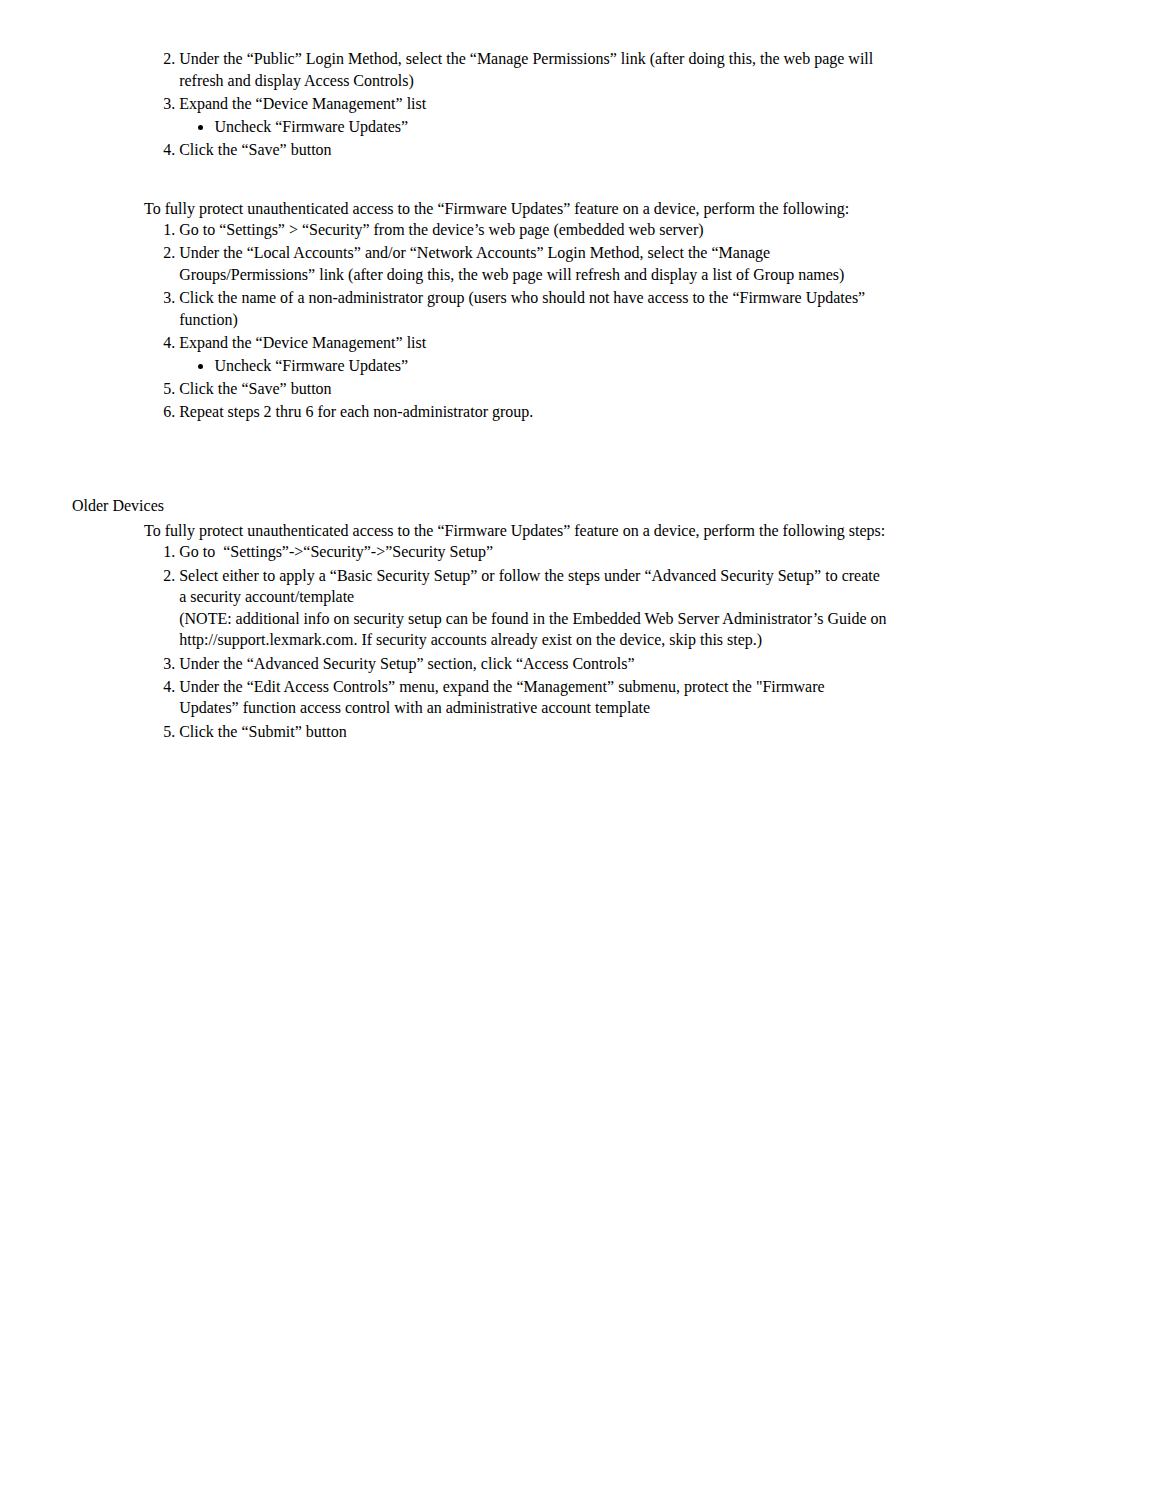Under the “Public” Login Method, select the “Manage Permissions” link (after doing this, the web page will refresh and display Access Controls)
Expand the “Device Management” list
Uncheck “Firmware Updates”
Click the “Save” button
To fully protect unauthenticated access to the “Firmware Updates” feature on a device, perform the following:
Go to “Settings” > “Security” from the device’s web page (embedded web server)
Under the “Local Accounts” and/or “Network Accounts” Login Method, select the “Manage Groups/Permissions” link (after doing this, the web page will refresh and display a list of Group names)
Click the name of a non-administrator group (users who should not have access to the “Firmware Updates” function)
Expand the “Device Management” list
Uncheck “Firmware Updates”
Click the “Save” button
Repeat steps 2 thru 6 for each non-administrator group.
Older Devices
To fully protect unauthenticated access to the “Firmware Updates” feature on a device, perform the following steps:
Go to “Settings”->“Security”->”Security Setup”
Select either to apply a “Basic Security Setup” or follow the steps under “Advanced Security Setup” to create a security account/template
(NOTE: additional info on security setup can be found in the Embedded Web Server Administrator’s Guide on http://support.lexmark.com. If security accounts already exist on the device, skip this step.)
Under the “Advanced Security Setup” section, click “Access Controls”
Under the “Edit Access Controls” menu, expand the “Management” submenu, protect the "Firmware Updates” function access control with an administrative account template
Click the “Submit” button